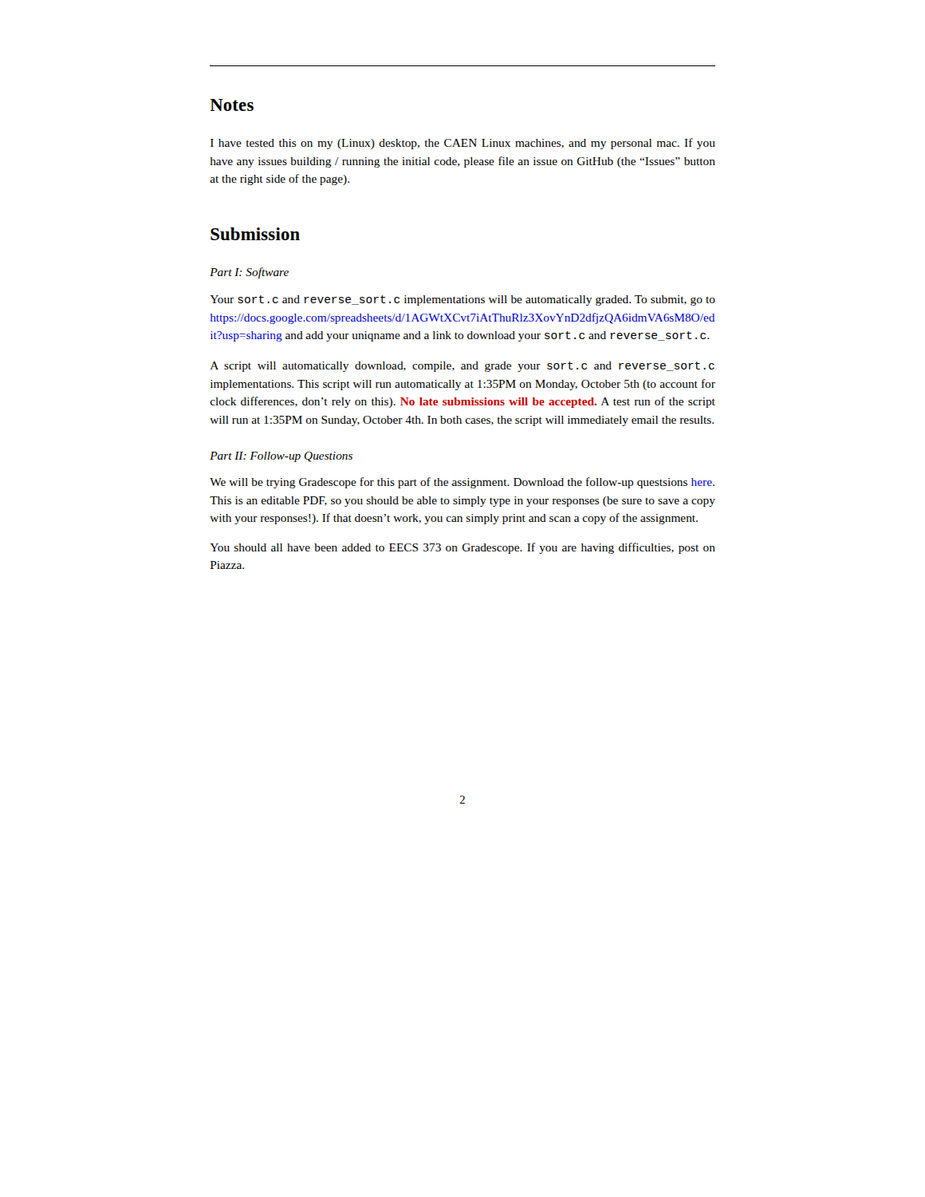Notes
I have tested this on my (Linux) desktop, the CAEN Linux machines, and my personal mac. If you have any issues building / running the initial code, please file an issue on GitHub (the “Issues” button at the right side of the page).
Submission
Part I: Software
Your sort.c and reverse_sort.c implementations will be automatically graded. To submit, go to https://docs.google.com/spreadsheets/d/1AGWtXCvt7iAtThuRlz3XovYnD2dfjzQA6idmVA6sM8O/edit?usp=sharing and add your uniqname and a link to download your sort.c and reverse_sort.c.
A script will automatically download, compile, and grade your sort.c and reverse_sort.c implementations. This script will run automatically at 1:35PM on Monday, October 5th (to account for clock differences, don’t rely on this). No late submissions will be accepted. A test run of the script will run at 1:35PM on Sunday, October 4th. In both cases, the script will immediately email the results.
Part II: Follow-up Questions
We will be trying Gradescope for this part of the assignment. Download the follow-up questsions here. This is an editable PDF, so you should be able to simply type in your responses (be sure to save a copy with your responses!). If that doesn’t work, you can simply print and scan a copy of the assignment.
You should all have been added to EECS 373 on Gradescope. If you are having difficulties, post on Piazza.
2